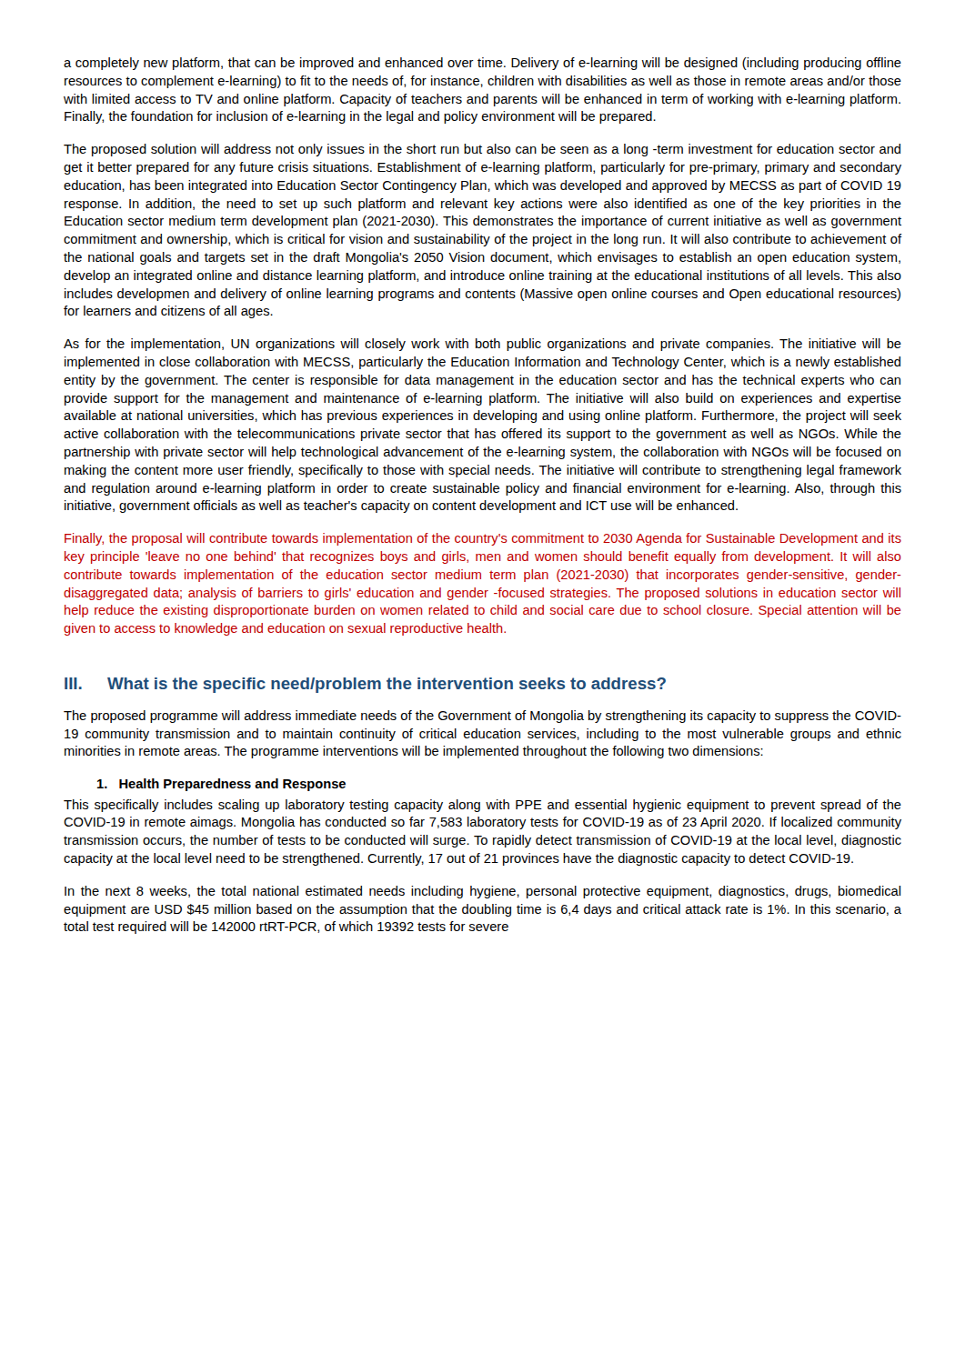a completely new platform, that can be improved and enhanced over time. Delivery of e-learning will be designed (including producing offline resources to complement e-learning) to fit to the needs of, for instance, children with disabilities as well as those in remote areas and/or those with limited access to TV and online platform. Capacity of teachers and parents will be enhanced in term of working with e-learning platform. Finally, the foundation for inclusion of e-learning in the legal and policy environment will be prepared.
The proposed solution will address not only issues in the short run but also can be seen as a long -term investment for education sector and get it better prepared for any future crisis situations. Establishment of e-learning platform, particularly for pre-primary, primary and secondary education, has been integrated into Education Sector Contingency Plan, which was developed and approved by MECSS as part of COVID 19 response. In addition, the need to set up such platform and relevant key actions were also identified as one of the key priorities in the Education sector medium term development plan (2021-2030). This demonstrates the importance of current initiative as well as government commitment and ownership, which is critical for vision and sustainability of the project in the long run. It will also contribute to achievement of the national goals and targets set in the draft Mongolia's 2050 Vision document, which envisages to establish an open education system, develop an integrated online and distance learning platform, and introduce online training at the educational institutions of all levels. This also includes developmen and delivery of online learning programs and contents (Massive open online courses and Open educational resources) for learners and citizens of all ages.
As for the implementation, UN organizations will closely work with both public organizations and private companies. The initiative will be implemented in close collaboration with MECSS, particularly the Education Information and Technology Center, which is a newly established entity by the government. The center is responsible for data management in the education sector and has the technical experts who can provide support for the management and maintenance of e-learning platform. The initiative will also build on experiences and expertise available at national universities, which has previous experiences in developing and using online platform. Furthermore, the project will seek active collaboration with the telecommunications private sector that has offered its support to the government as well as NGOs. While the partnership with private sector will help technological advancement of the e-learning system, the collaboration with NGOs will be focused on making the content more user friendly, specifically to those with special needs. The initiative will contribute to strengthening legal framework and regulation around e-learning platform in order to create sustainable policy and financial environment for e-learning. Also, through this initiative, government officials as well as teacher's capacity on content development and ICT use will be enhanced.
Finally, the proposal will contribute towards implementation of the country's commitment to 2030 Agenda for Sustainable Development and its key principle 'leave no one behind' that recognizes boys and girls, men and women should benefit equally from development. It will also contribute towards implementation of the education sector medium term plan (2021-2030) that incorporates gender-sensitive, gender-disaggregated data; analysis of barriers to girls' education and gender -focused strategies. The proposed solutions in education sector will help reduce the existing disproportionate burden on women related to child and social care due to school closure. Special attention will be given to access to knowledge and education on sexual reproductive health.
III. What is the specific need/problem the intervention seeks to address?
The proposed programme will address immediate needs of the Government of Mongolia by strengthening its capacity to suppress the COVID-19 community transmission and to maintain continuity of critical education services, including to the most vulnerable groups and ethnic minorities in remote areas. The programme interventions will be implemented throughout the following two dimensions:
1. Health Preparedness and Response
This specifically includes scaling up laboratory testing capacity along with PPE and essential hygienic equipment to prevent spread of the COVID-19 in remote aimags. Mongolia has conducted so far 7,583 laboratory tests for COVID-19 as of 23 April 2020. If localized community transmission occurs, the number of tests to be conducted will surge. To rapidly detect transmission of COVID-19 at the local level, diagnostic capacity at the local level need to be strengthened. Currently, 17 out of 21 provinces have the diagnostic capacity to detect COVID-19.
In the next 8 weeks, the total national estimated needs including hygiene, personal protective equipment, diagnostics, drugs, biomedical equipment are USD $45 million based on the assumption that the doubling time is 6,4 days and critical attack rate is 1%. In this scenario, a total test required will be 142000 rtRT-PCR, of which 19392 tests for severe